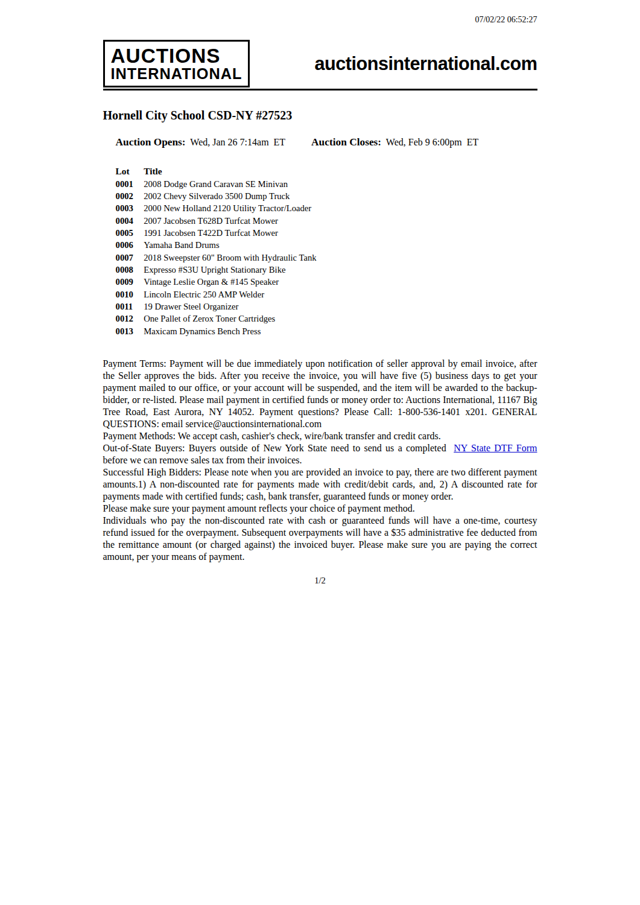07/02/22 06:52:27
AUCTIONS
INTERNATIONAL
auctionsinternational.com
Hornell City School CSD-NY #27523
| Auction Opens: Wed, Jan 26 7:14am ET | Auction Closes: Wed, Feb 9 6:00pm ET |
| Lot | Title |
| --- | --- |
| 0001 | 2008 Dodge Grand Caravan SE Minivan |
| 0002 | 2002 Chevy Silverado 3500 Dump Truck |
| 0003 | 2000 New Holland 2120 Utility Tractor/Loader |
| 0004 | 2007 Jacobsen T628D Turfcat Mower |
| 0005 | 1991 Jacobsen T422D Turfcat Mower |
| 0006 | Yamaha Band Drums |
| 0007 | 2018 Sweepster 60" Broom with Hydraulic Tank |
| 0008 | Expresso #S3U Upright Stationary Bike |
| 0009 | Vintage Leslie Organ & #145 Speaker |
| 0010 | Lincoln Electric 250 AMP Welder |
| 0011 | 19 Drawer Steel Organizer |
| 0012 | One Pallet of Zerox Toner Cartridges |
| 0013 | Maxicam Dynamics Bench Press |
Payment Terms: Payment will be due immediately upon notification of seller approval by email invoice, after the Seller approves the bids. After you receive the invoice, you will have five (5) business days to get your payment mailed to our office, or your account will be suspended, and the item will be awarded to the backup-bidder, or re-listed. Please mail payment in certified funds or money order to: Auctions International, 11167 Big Tree Road, East Aurora, NY 14052. Payment questions? Please Call: 1-800-536-1401 x201. GENERAL QUESTIONS: email service@auctionsinternational.com
Payment Methods: We accept cash, cashier's check, wire/bank transfer and credit cards.
Out-of-State Buyers: Buyers outside of New York State need to send us a completed NY State DTF Form before we can remove sales tax from their invoices.
Successful High Bidders: Please note when you are provided an invoice to pay, there are two different payment amounts.1) A non-discounted rate for payments made with credit/debit cards, and, 2) A discounted rate for payments made with certified funds; cash, bank transfer, guaranteed funds or money order.
Please make sure your payment amount reflects your choice of payment method.
Individuals who pay the non-discounted rate with cash or guaranteed funds will have a one-time, courtesy refund issued for the overpayment. Subsequent overpayments will have a $35 administrative fee deducted from the remittance amount (or charged against) the invoiced buyer. Please make sure you are paying the correct amount, per your means of payment.
1/2